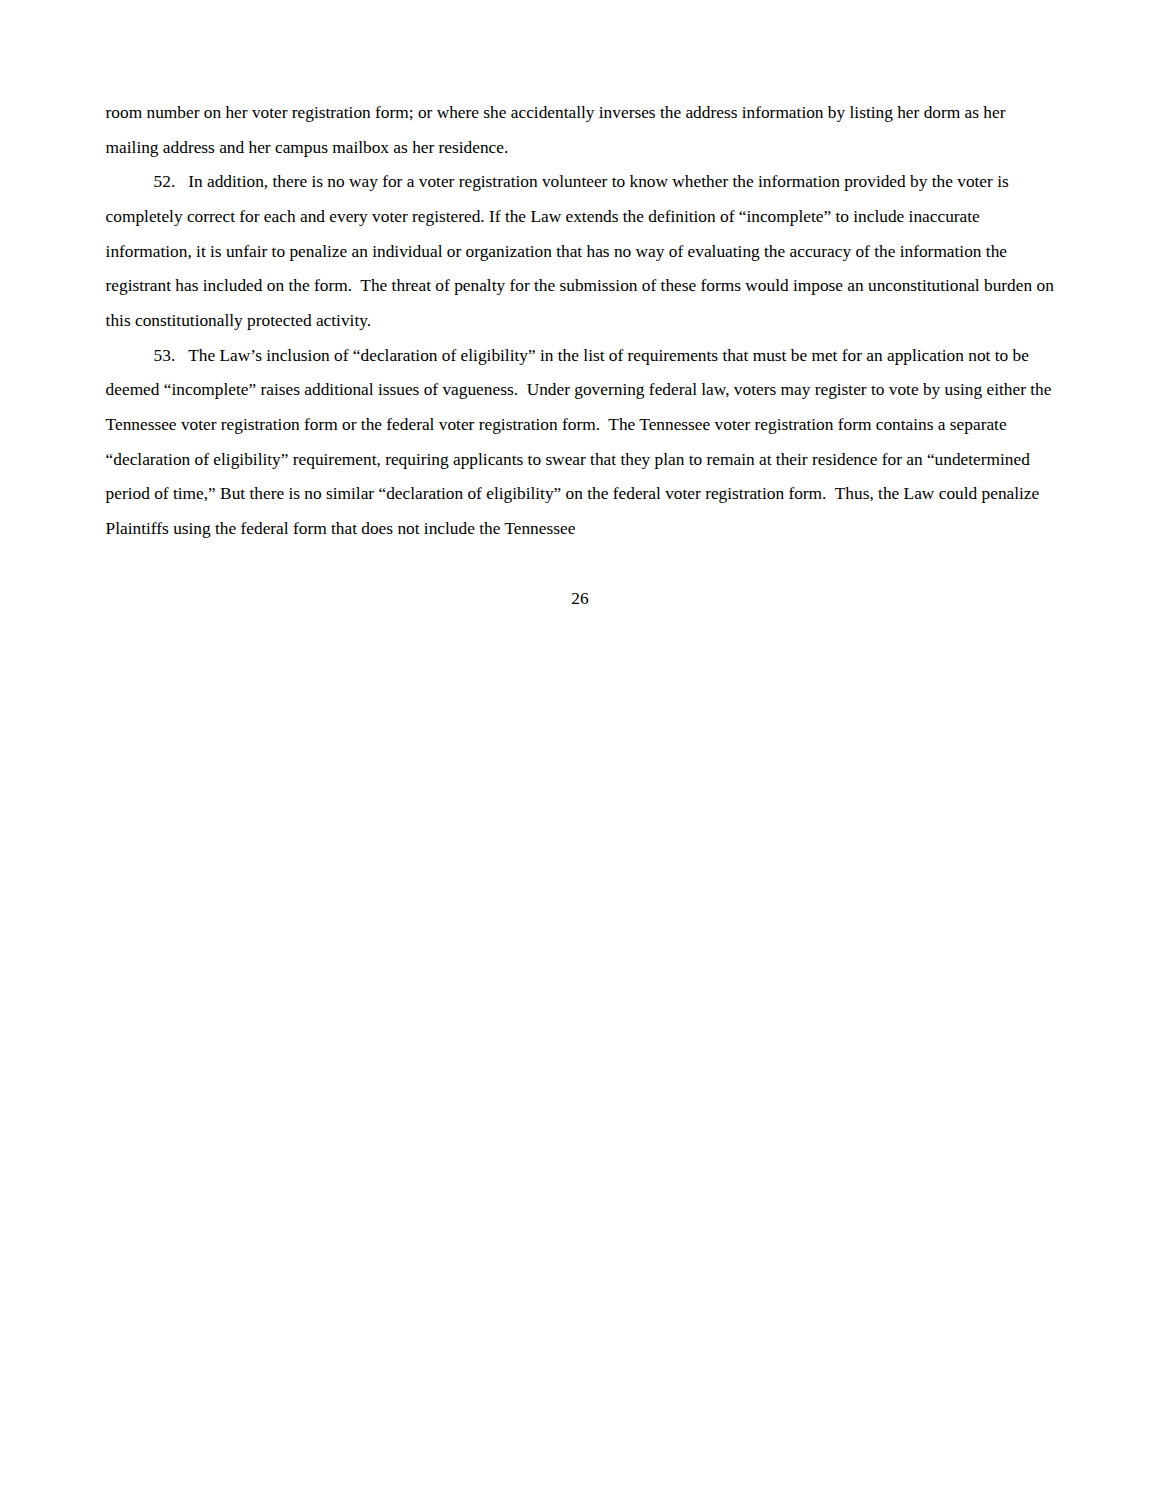room number on her voter registration form; or where she accidentally inverses the address information by listing her dorm as her mailing address and her campus mailbox as her residence.
52. In addition, there is no way for a voter registration volunteer to know whether the information provided by the voter is completely correct for each and every voter registered. If the Law extends the definition of “incomplete” to include inaccurate information, it is unfair to penalize an individual or organization that has no way of evaluating the accuracy of the information the registrant has included on the form. The threat of penalty for the submission of these forms would impose an unconstitutional burden on this constitutionally protected activity.
53. The Law’s inclusion of “declaration of eligibility” in the list of requirements that must be met for an application not to be deemed “incomplete” raises additional issues of vagueness. Under governing federal law, voters may register to vote by using either the Tennessee voter registration form or the federal voter registration form. The Tennessee voter registration form contains a separate “declaration of eligibility” requirement, requiring applicants to swear that they plan to remain at their residence for an “undetermined period of time,” But there is no similar “declaration of eligibility” on the federal voter registration form. Thus, the Law could penalize Plaintiffs using the federal form that does not include the Tennessee
26